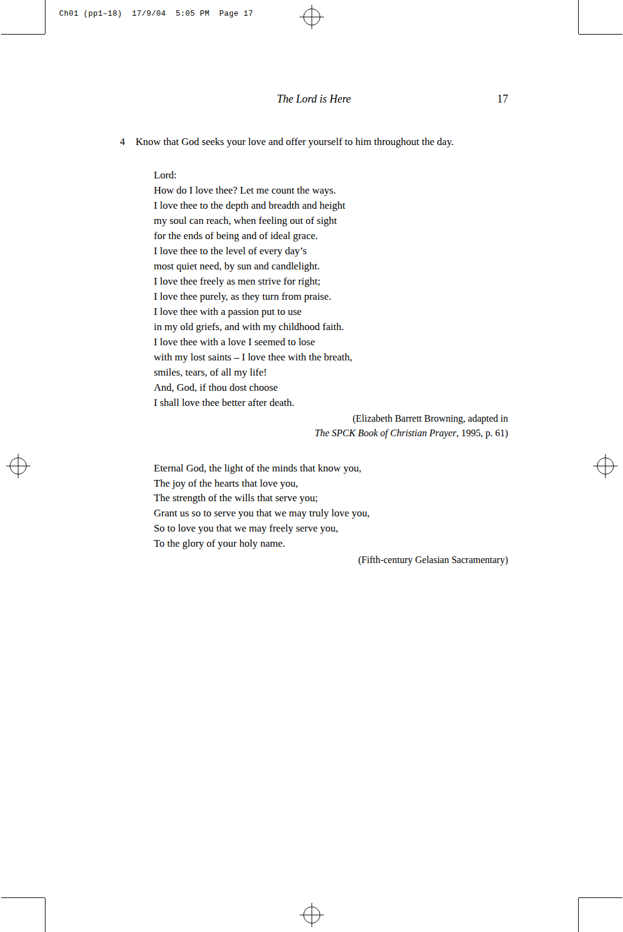Ch01 (pp1–18) 17/9/04 5:05 PM Page 17
The Lord is Here 17
4
Know that God seeks your love and offer yourself to him throughout the day.
Lord:
How do I love thee? Let me count the ways.
I love thee to the depth and breadth and height
my soul can reach, when feeling out of sight
for the ends of being and of ideal grace.
I love thee to the level of every day’s
most quiet need, by sun and candlelight.
I love thee freely as men strive for right;
I love thee purely, as they turn from praise.
I love thee with a passion put to use
in my old griefs, and with my childhood faith.
I love thee with a love I seemed to lose
with my lost saints – I love thee with the breath,
smiles, tears, of all my life!
And, God, if thou dost choose
I shall love thee better after death.
(Elizabeth Barrett Browning, adapted in
The SPCK Book of Christian Prayer, 1995, p. 61)
Eternal God, the light of the minds that know you,
The joy of the hearts that love you,
The strength of the wills that serve you;
Grant us so to serve you that we may truly love you,
So to love you that we may freely serve you,
To the glory of your holy name.
(Fifth-century Gelasian Sacramentary)